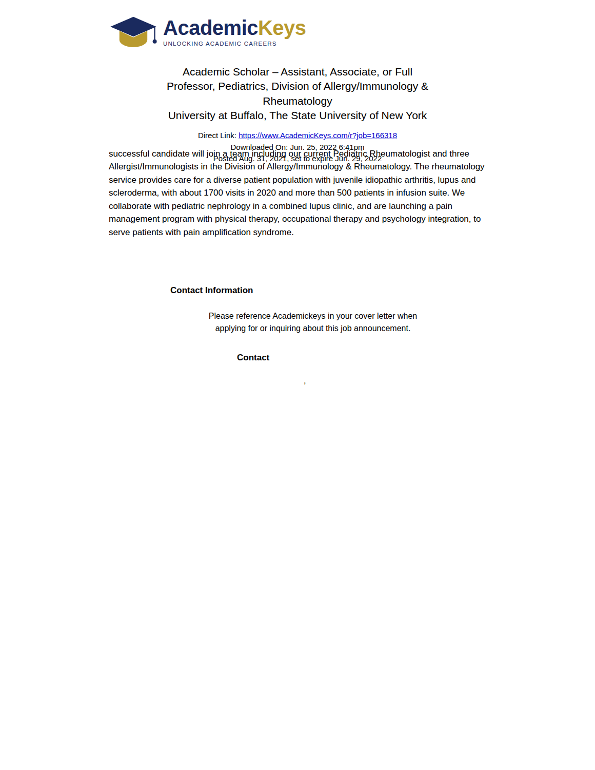Academic Keys
UNLOCKING ACADEMIC CAREERS
Academic Scholar – Assistant, Associate, or Full
Professor, Pediatrics, Division of Allergy/Immunology &
Rheumatology
University at Buffalo, The State University of New York
Direct Link: https://www.AcademicKeys.com/r?job=166318
Downloaded On: Jun. 25, 2022 6:41pm
Posted Aug. 31, 2021, set to expire Jun. 29, 2022
successful candidate will join a team including our current Pediatric Rheumatologist and three Allergist/Immunologists in the Division of Allergy/Immunology & Rheumatology. The rheumatology service provides care for a diverse patient population with juvenile idiopathic arthritis, lupus and scleroderma, with about 1700 visits in 2020 and more than 500 patients in infusion suite. We collaborate with pediatric nephrology in a combined lupus clinic, and are launching a pain management program with physical therapy, occupational therapy and psychology integration, to serve patients with pain amplification syndrome.
Contact Information
Please reference Academickeys in your cover letter when
applying for or inquiring about this job announcement.
Contact
,